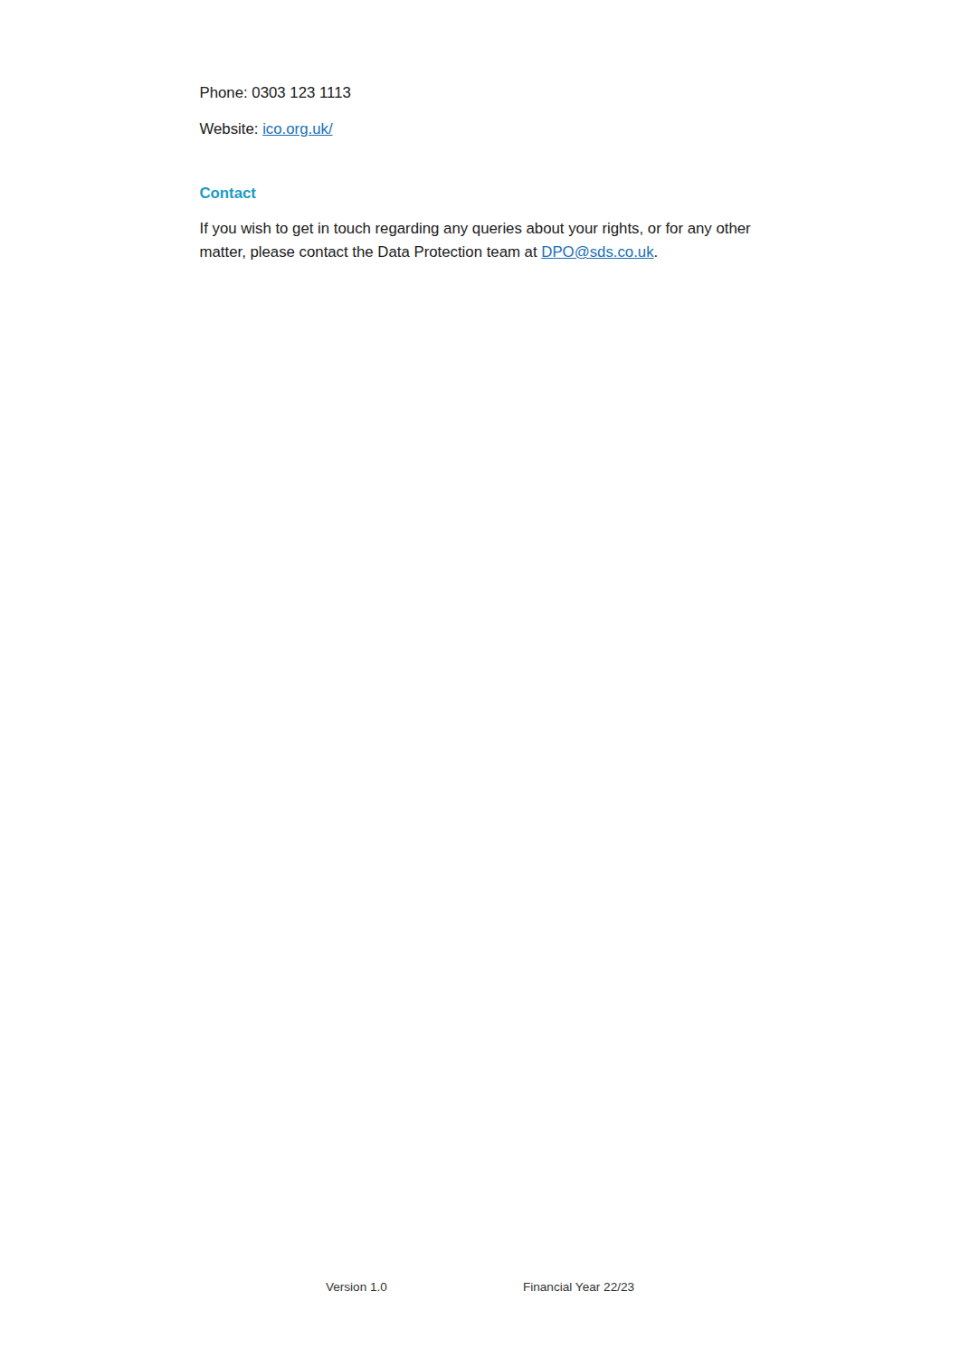Phone: 0303 123 1113
Website: ico.org.uk/
Contact
If you wish to get in touch regarding any queries about your rights, or for any other matter, please contact the Data Protection team at DPO@sds.co.uk.
Version 1.0 Financial Year 22/23